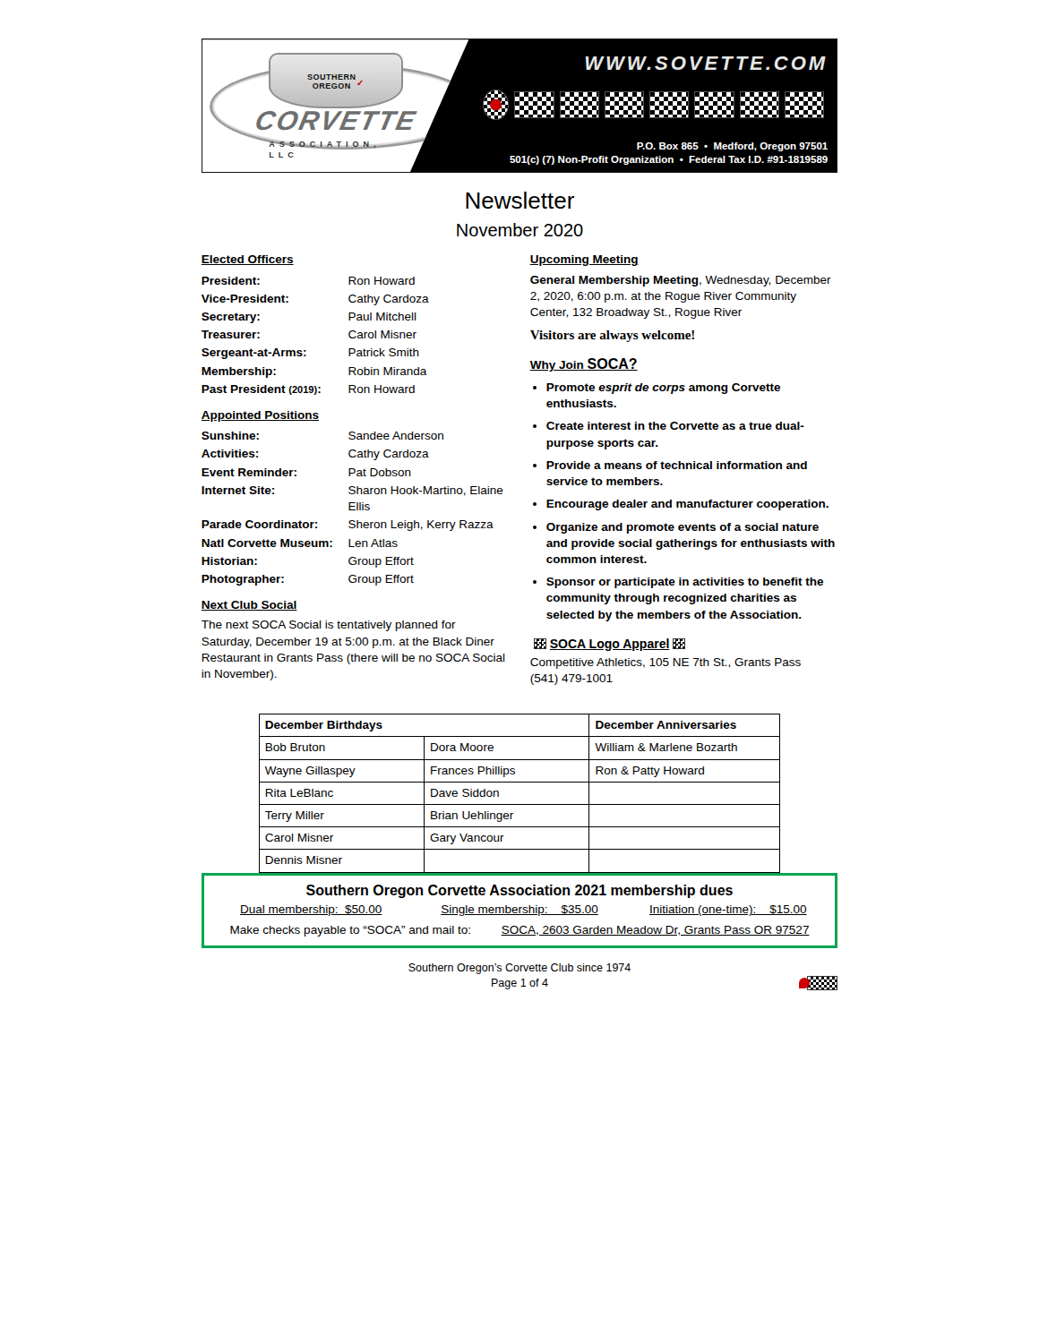SOUTHERN
OREGON ✓
CORVETTE
ASSOCIATION, LLC
WWW.SOVETTE.COM
✦
P.O. Box 865 • Medford, Oregon 97501
501(c) (7) Non-Profit Organization • Federal Tax I.D. #91-1819589
Newsletter
November 2020
Elected Officers
| President: | Ron Howard |
| Vice-President: | Cathy Cardoza |
| Secretary: | Paul Mitchell |
| Treasurer: | Carol Misner |
| Sergeant-at-Arms: | Patrick Smith |
| Membership: | Robin Miranda |
| Past President (2019) : | Ron Howard |
Appointed Positions
| Sunshine: | Sandee Anderson |
| Activities: | Cathy Cardoza |
| Event Reminder: | Pat Dobson |
| Internet Site: | Sharon Hook-Martino, Elaine Ellis |
| Parade Coordinator: | Sheron Leigh, Kerry Razza |
| Natl Corvette Museum: | Len Atlas |
| Historian: | Group Effort |
| Photographer: | Group Effort |
Next Club Social
The next SOCA Social is tentatively planned for Saturday, December 19 at 5:00 p.m. at the Black Diner Restaurant in Grants Pass (there will be no SOCA Social in November).
Upcoming Meeting
General Membership Meeting, Wednesday, December 2, 2020, 6:00 p.m. at the Rogue River Community Center, 132 Broadway St., Rogue River
Visitors are always welcome!
Why Join SOCA?
Promote esprit de corps among Corvette enthusiasts.
Create interest in the Corvette as a true dual-purpose sports car.
Provide a means of technical information and service to members.
Encourage dealer and manufacturer cooperation.
Organize and promote events of a social nature and provide social gatherings for enthusiasts with common interest.
Sponsor or participate in activities to benefit the community through recognized charities as selected by the members of the Association.
SOCA Logo Apparel
Competitive Athletics, 105 NE 7th St., Grants Pass
(541) 479-1001
| December Birthdays | December Anniversaries |
| --- | --- |
| Bob Bruton | Dora Moore | William & Marlene Bozarth |
| Wayne Gillaspey | Frances Phillips | Ron & Patty Howard |
| Rita LeBlanc | Dave Siddon | |
| Terry Miller | Brian Uehlinger | |
| Carol Misner | Gary Vancour | |
| Dennis Misner | | |
Southern Oregon Corvette Association 2021 membership dues
Dual membership: $50.00 Single membership: $35.00 Initiation (one-time): $15.00
Make checks payable to “SOCA” and mail to: SOCA, 2603 Garden Meadow Dr, Grants Pass OR 97527
Southern Oregon’s Corvette Club since 1974
Page 1 of 4